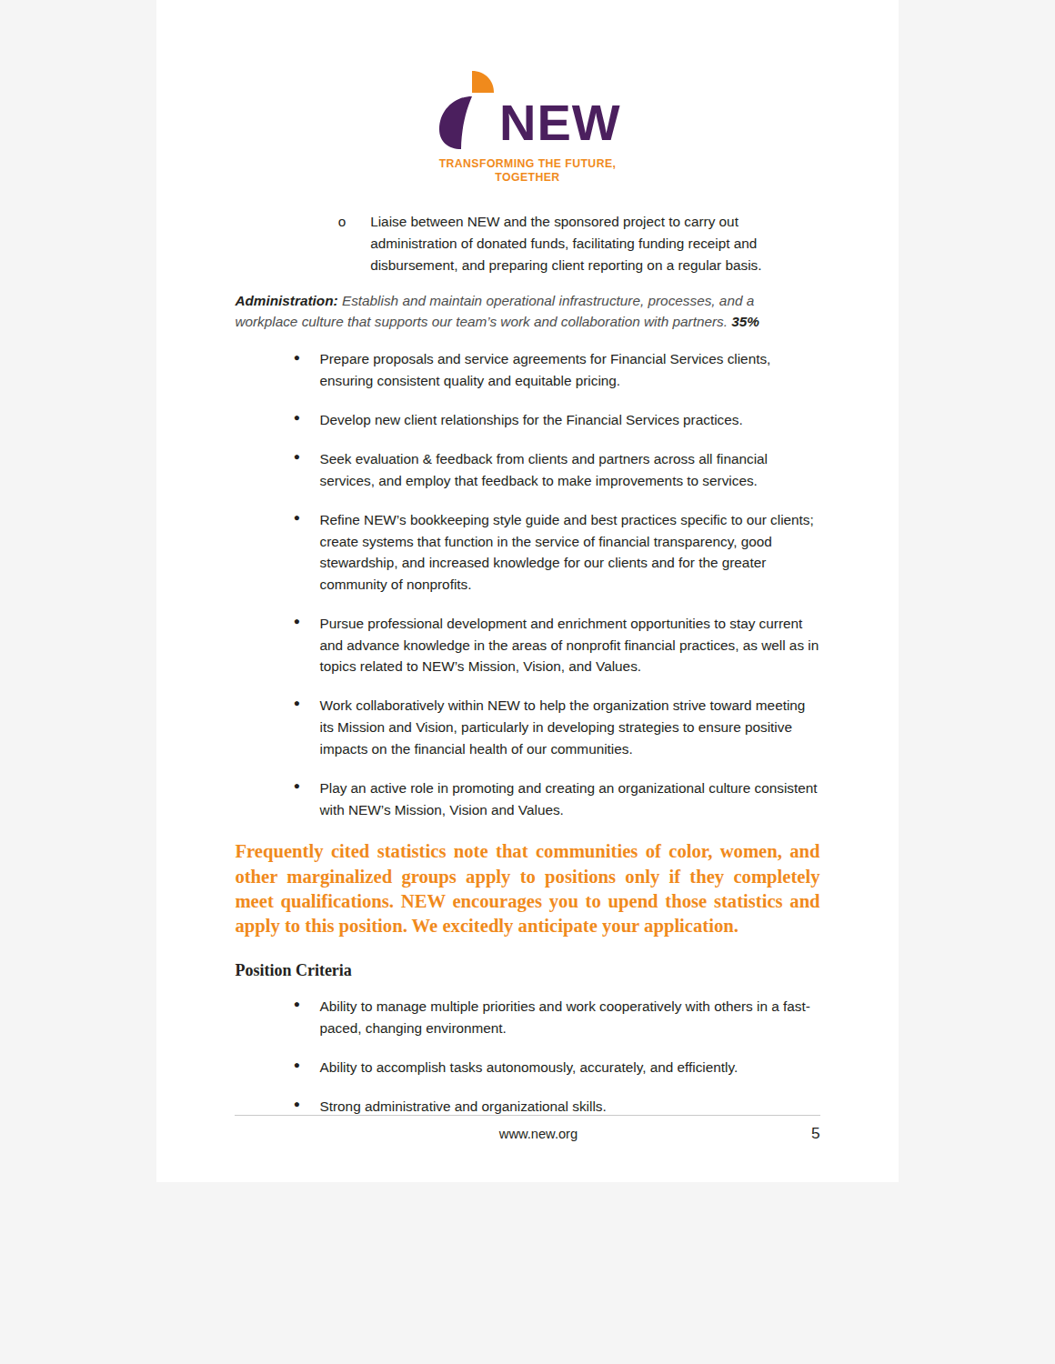NEW
TRANSFORMING THE FUTURE,
TOGETHER
o Liaise between NEW and the sponsored project to carry out administration of donated funds, facilitating funding receipt and disbursement, and preparing client reporting on a regular basis.
Administration: Establish and maintain operational infrastructure, processes, and a workplace culture that supports our team’s work and collaboration with partners. 35%
Prepare proposals and service agreements for Financial Services clients, ensuring consistent quality and equitable pricing.
Develop new client relationships for the Financial Services practices.
Seek evaluation & feedback from clients and partners across all financial services, and employ that feedback to make improvements to services.
Refine NEW’s bookkeeping style guide and best practices specific to our clients; create systems that function in the service of financial transparency, good stewardship, and increased knowledge for our clients and for the greater community of nonprofits.
Pursue professional development and enrichment opportunities to stay current and advance knowledge in the areas of nonprofit financial practices, as well as in topics related to NEW’s Mission, Vision, and Values.
Work collaboratively within NEW to help the organization strive toward meeting its Mission and Vision, particularly in developing strategies to ensure positive impacts on the financial health of our communities.
Play an active role in promoting and creating an organizational culture consistent with NEW’s Mission, Vision and Values.
Frequently cited statistics note that communities of color, women, and other marginalized groups apply to positions only if they completely meet qualifications. NEW encourages you to upend those statistics and apply to this position. We excitedly anticipate your application.
Position Criteria
Ability to manage multiple priorities and work cooperatively with others in a fast-paced, changing environment.
Ability to accomplish tasks autonomously, accurately, and efficiently.
Strong administrative and organizational skills.
www.new.org 5